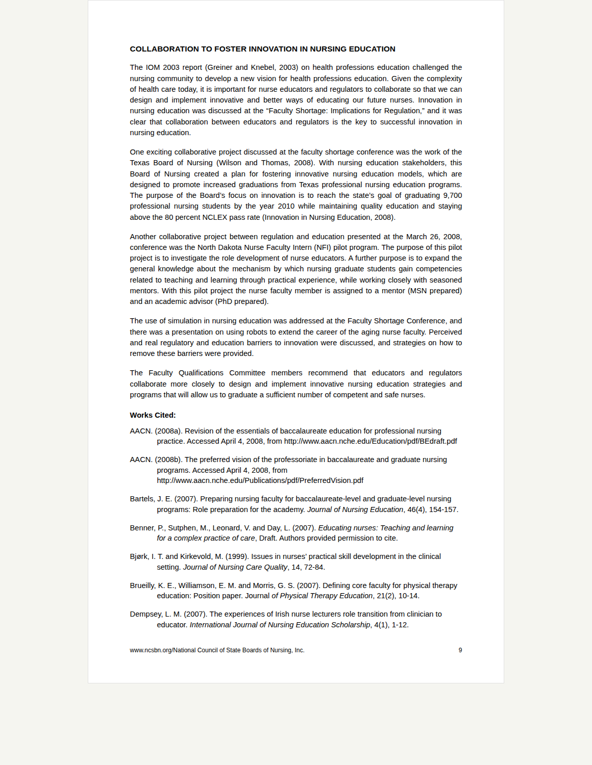COLLABORATION TO FOSTER INNOVATION IN NURSING EDUCATION
The IOM 2003 report (Greiner and Knebel, 2003) on health professions education challenged the nursing community to develop a new vision for health professions education. Given the complexity of health care today, it is important for nurse educators and regulators to collaborate so that we can design and implement innovative and better ways of educating our future nurses. Innovation in nursing education was discussed at the “Faculty Shortage: Implications for Regulation,” and it was clear that collaboration between educators and regulators is the key to successful innovation in nursing education.
One exciting collaborative project discussed at the faculty shortage conference was the work of the Texas Board of Nursing (Wilson and Thomas, 2008). With nursing education stakeholders, this Board of Nursing created a plan for fostering innovative nursing education models, which are designed to promote increased graduations from Texas professional nursing education programs. The purpose of the Board’s focus on innovation is to reach the state’s goal of graduating 9,700 professional nursing students by the year 2010 while maintaining quality education and staying above the 80 percent NCLEX pass rate (Innovation in Nursing Education, 2008).
Another collaborative project between regulation and education presented at the March 26, 2008, conference was the North Dakota Nurse Faculty Intern (NFI) pilot program. The purpose of this pilot project is to investigate the role development of nurse educators. A further purpose is to expand the general knowledge about the mechanism by which nursing graduate students gain competencies related to teaching and learning through practical experience, while working closely with seasoned mentors. With this pilot project the nurse faculty member is assigned to a mentor (MSN prepared) and an academic advisor (PhD prepared).
The use of simulation in nursing education was addressed at the Faculty Shortage Conference, and there was a presentation on using robots to extend the career of the aging nurse faculty. Perceived and real regulatory and education barriers to innovation were discussed, and strategies on how to remove these barriers were provided.
The Faculty Qualifications Committee members recommend that educators and regulators collaborate more closely to design and implement innovative nursing education strategies and programs that will allow us to graduate a sufficient number of competent and safe nurses.
Works Cited:
AACN. (2008a). Revision of the essentials of baccalaureate education for professional nursing practice. Accessed April 4, 2008, from http://www.aacn.nche.edu/Education/pdf/BEdraft.pdf
AACN. (2008b). The preferred vision of the professoriate in baccalaureate and graduate nursing programs. Accessed April 4, 2008, from http://www.aacn.nche.edu/Publications/pdf/PreferredVision.pdf
Bartels, J. E. (2007). Preparing nursing faculty for baccalaureate-level and graduate-level nursing programs: Role preparation for the academy. Journal of Nursing Education, 46(4), 154-157.
Benner, P., Sutphen, M., Leonard, V. and Day, L. (2007). Educating nurses: Teaching and learning for a complex practice of care, Draft. Authors provided permission to cite.
Bjørk, I. T. and Kirkevold, M. (1999). Issues in nurses’ practical skill development in the clinical setting. Journal of Nursing Care Quality, 14, 72-84.
Brueilly, K. E., Williamson, E. M. and Morris, G. S. (2007). Defining core faculty for physical therapy education: Position paper. Journal of Physical Therapy Education, 21(2), 10-14.
Dempsey, L. M. (2007). The experiences of Irish nurse lecturers role transition from clinician to educator. International Journal of Nursing Education Scholarship, 4(1), 1-12.
www.ncsbn.org/National Council of State Boards of Nursing, Inc. 9